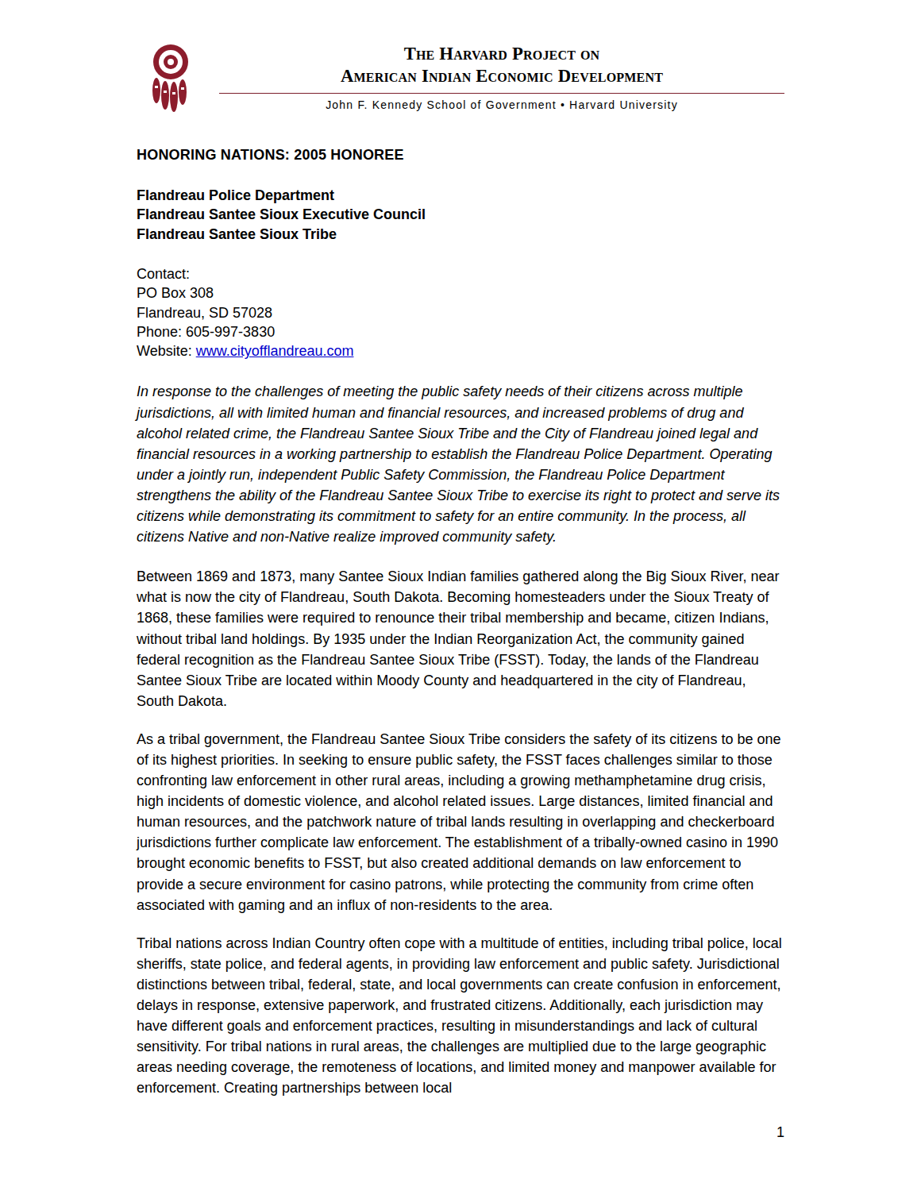The Harvard Project on
American Indian Economic Development
John F. Kennedy School of Government • Harvard University
HONORING NATIONS: 2005 HONOREE
Flandreau Police Department
Flandreau Santee Sioux Executive Council
Flandreau Santee Sioux Tribe
Contact:
PO Box 308
Flandreau, SD 57028
Phone: 605-997-3830
Website: www.cityofflandreau.com
In response to the challenges of meeting the public safety needs of their citizens across multiple jurisdictions, all with limited human and financial resources, and increased problems of drug and alcohol related crime, the Flandreau Santee Sioux Tribe and the City of Flandreau joined legal and financial resources in a working partnership to establish the Flandreau Police Department. Operating under a jointly run, independent Public Safety Commission, the Flandreau Police Department strengthens the ability of the Flandreau Santee Sioux Tribe to exercise its right to protect and serve its citizens while demonstrating its commitment to safety for an entire community. In the process, all citizens Native and non-Native realize improved community safety.
Between 1869 and 1873, many Santee Sioux Indian families gathered along the Big Sioux River, near what is now the city of Flandreau, South Dakota. Becoming homesteaders under the Sioux Treaty of 1868, these families were required to renounce their tribal membership and became, citizen Indians, without tribal land holdings. By 1935 under the Indian Reorganization Act, the community gained federal recognition as the Flandreau Santee Sioux Tribe (FSST). Today, the lands of the Flandreau Santee Sioux Tribe are located within Moody County and headquartered in the city of Flandreau, South Dakota.
As a tribal government, the Flandreau Santee Sioux Tribe considers the safety of its citizens to be one of its highest priorities. In seeking to ensure public safety, the FSST faces challenges similar to those confronting law enforcement in other rural areas, including a growing methamphetamine drug crisis, high incidents of domestic violence, and alcohol related issues. Large distances, limited financial and human resources, and the patchwork nature of tribal lands resulting in overlapping and checkerboard jurisdictions further complicate law enforcement. The establishment of a tribally-owned casino in 1990 brought economic benefits to FSST, but also created additional demands on law enforcement to provide a secure environment for casino patrons, while protecting the community from crime often associated with gaming and an influx of non-residents to the area.
Tribal nations across Indian Country often cope with a multitude of entities, including tribal police, local sheriffs, state police, and federal agents, in providing law enforcement and public safety. Jurisdictional distinctions between tribal, federal, state, and local governments can create confusion in enforcement, delays in response, extensive paperwork, and frustrated citizens. Additionally, each jurisdiction may have different goals and enforcement practices, resulting in misunderstandings and lack of cultural sensitivity. For tribal nations in rural areas, the challenges are multiplied due to the large geographic areas needing coverage, the remoteness of locations, and limited money and manpower available for enforcement. Creating partnerships between local
1